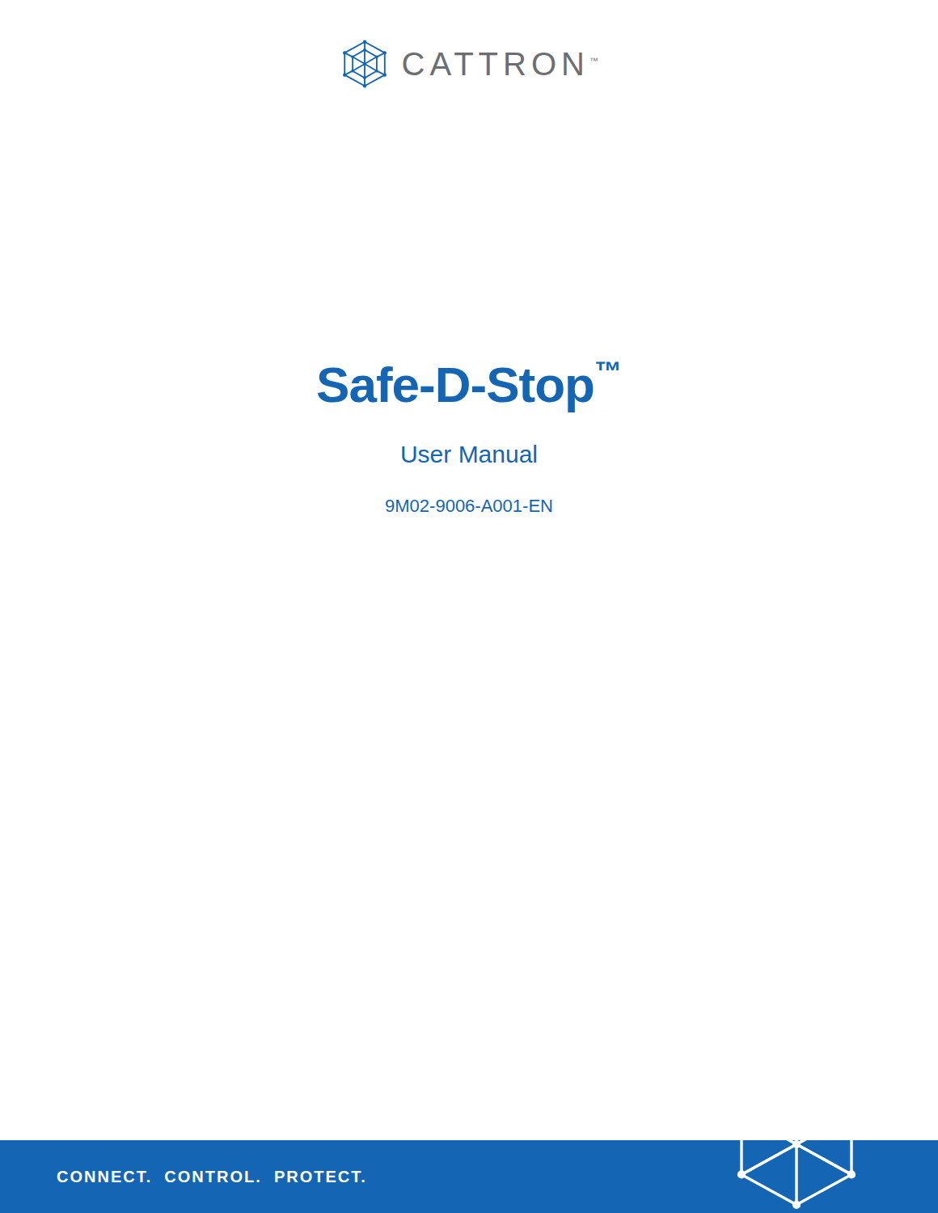CATTRON™
Safe-D-Stop™
User Manual
9M02-9006-A001-EN
CONNECT. CONTROL. PROTECT.